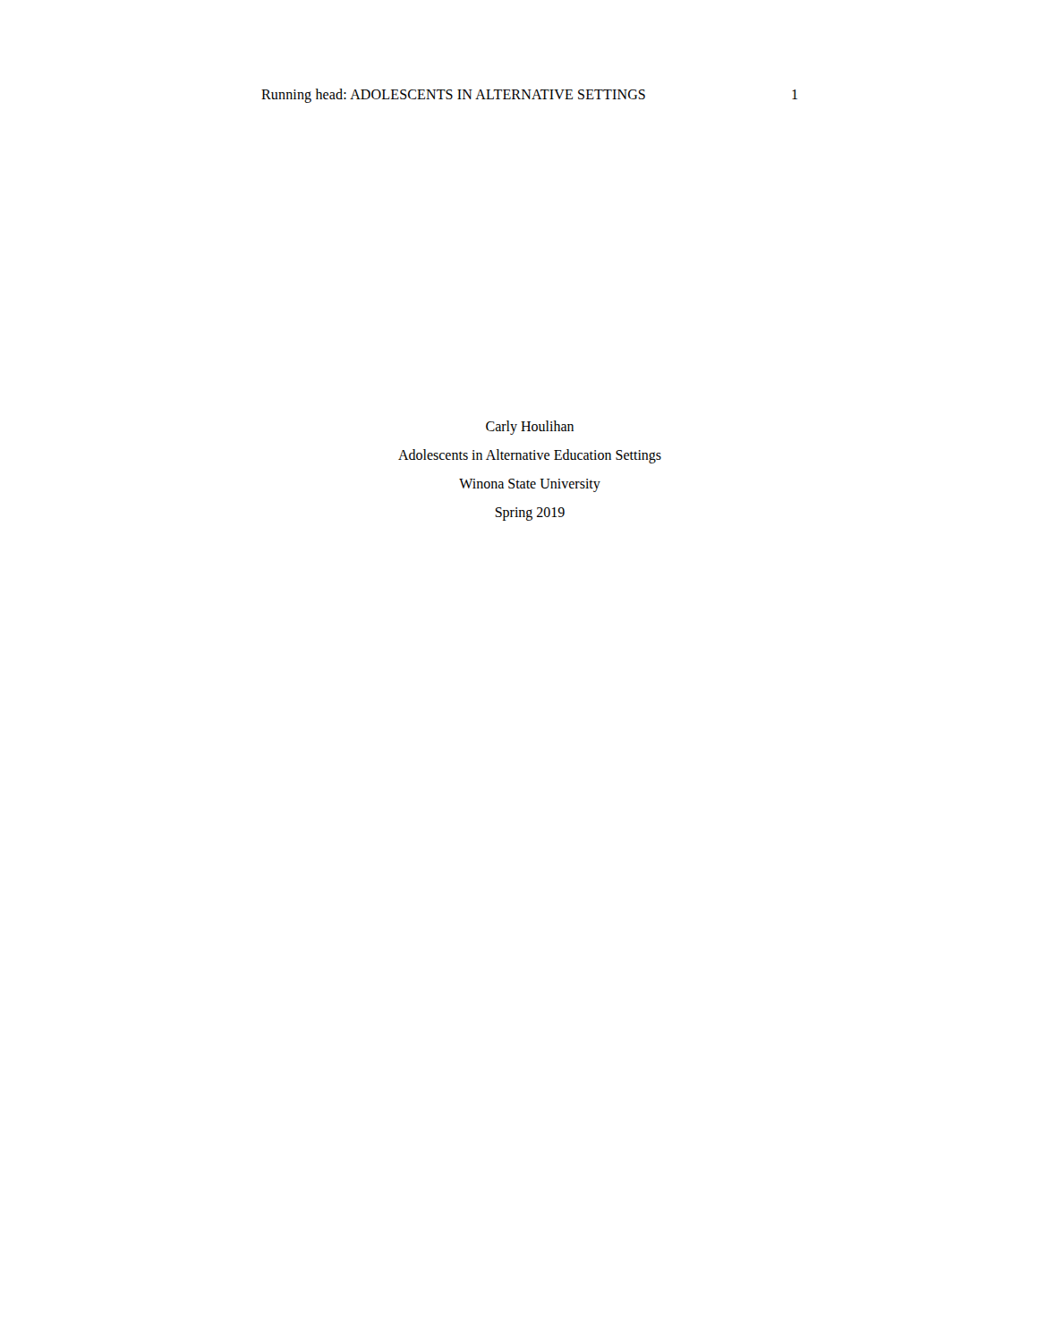Running head: ADOLESCENTS IN ALTERNATIVE SETTINGS 1
Carly Houlihan
Adolescents in Alternative Education Settings
Winona State University
Spring 2019